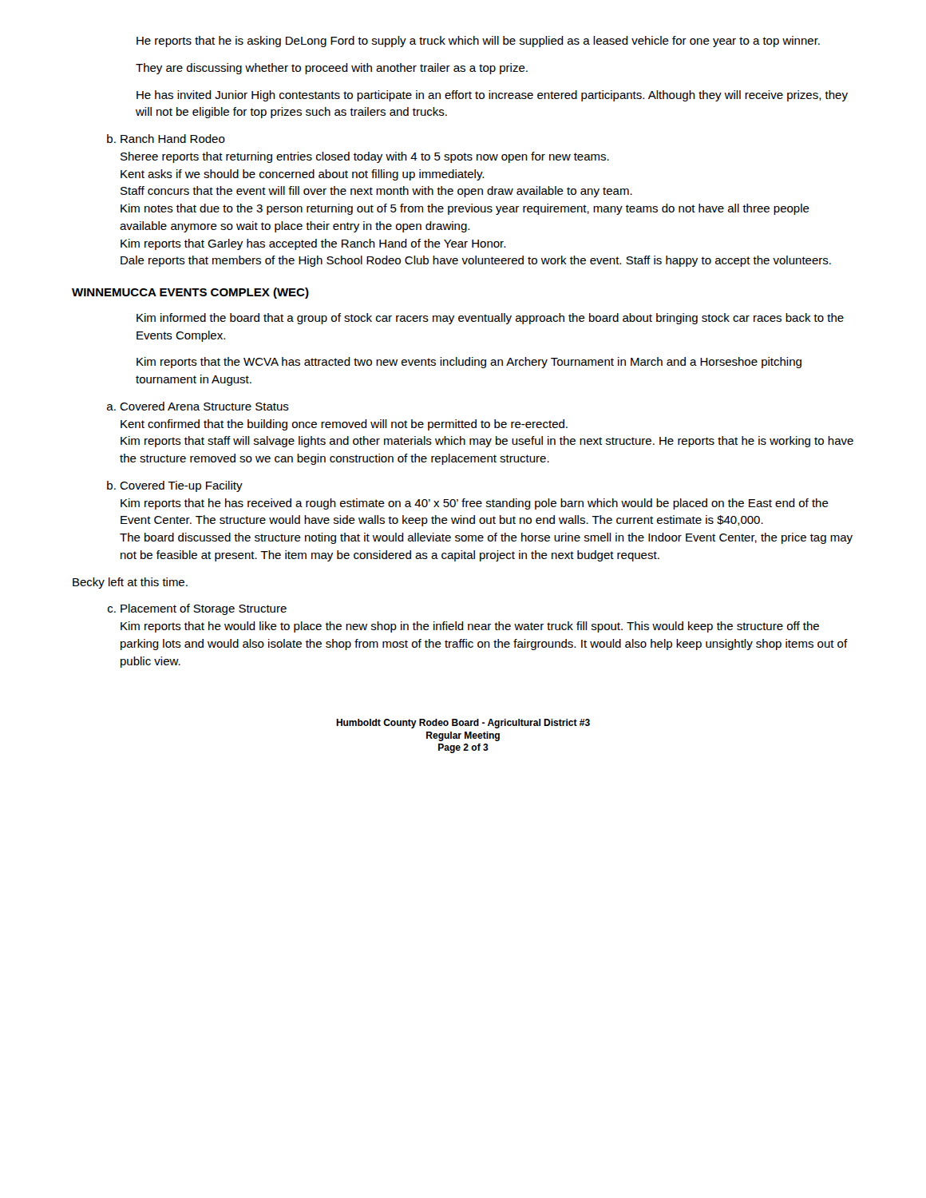He reports that he is asking DeLong Ford to supply a truck which will be supplied as a leased vehicle for one year to a top winner.
They are discussing whether to proceed with another trailer as a top prize.
He has invited Junior High contestants to participate in an effort to increase entered participants. Although they will receive prizes, they will not be eligible for top prizes such as trailers and trucks.
Ranch Hand Rodeo
Sheree reports that returning entries closed today with 4 to 5 spots now open for new teams.
Kent asks if we should be concerned about not filling up immediately.
Staff concurs that the event will fill over the next month with the open draw available to any team.
Kim notes that due to the 3 person returning out of 5 from the previous year requirement, many teams do not have all three people available anymore so wait to place their entry in the open drawing.
Kim reports that Garley has accepted the Ranch Hand of the Year Honor.
Dale reports that members of the High School Rodeo Club have volunteered to work the event. Staff is happy to accept the volunteers.
WINNEMUCCA EVENTS COMPLEX (WEC)
Kim informed the board that a group of stock car racers may eventually approach the board about bringing stock car races back to the Events Complex.
Kim reports that the WCVA has attracted two new events including an Archery Tournament in March and a Horseshoe pitching tournament in August.
Covered Arena Structure Status
Kent confirmed that the building once removed will not be permitted to be re-erected.
Kim reports that staff will salvage lights and other materials which may be useful in the next structure. He reports that he is working to have the structure removed so we can begin construction of the replacement structure.
Covered Tie-up Facility
Kim reports that he has received a rough estimate on a 40’ x 50’ free standing pole barn which would be placed on the East end of the Event Center. The structure would have side walls to keep the wind out but no end walls. The current estimate is $40,000.
The board discussed the structure noting that it would alleviate some of the horse urine smell in the Indoor Event Center, the price tag may not be feasible at present. The item may be considered as a capital project in the next budget request.
Becky left at this time.
Placement of Storage Structure
Kim reports that he would like to place the new shop in the infield near the water truck fill spout. This would keep the structure off the parking lots and would also isolate the shop from most of the traffic on the fairgrounds. It would also help keep unsightly shop items out of public view.
Humboldt County Rodeo Board - Agricultural District #3
Regular Meeting
Page 2 of 3